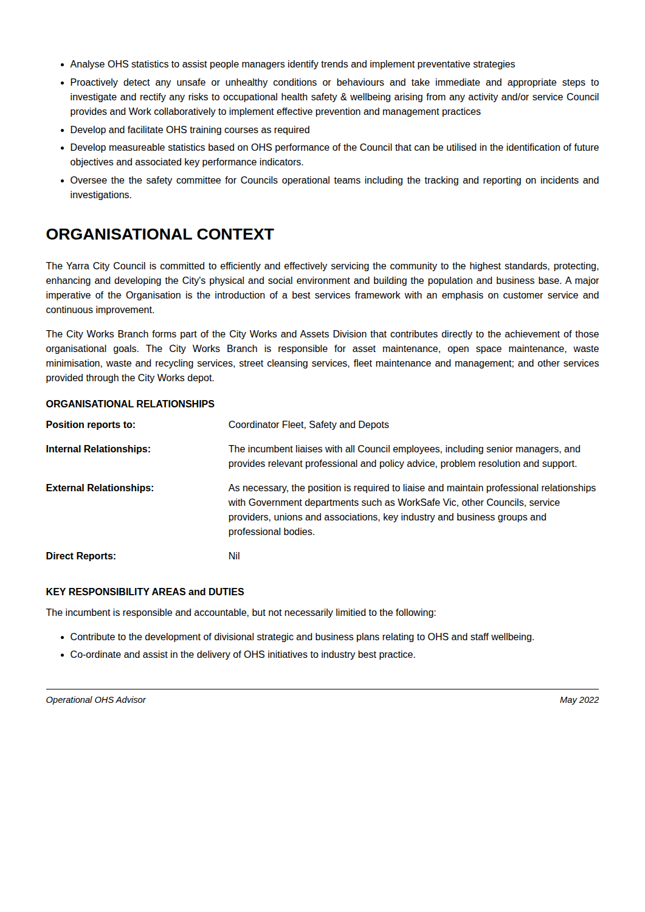Analyse OHS statistics to assist people managers identify trends and implement preventative strategies
Proactively detect any unsafe or unhealthy conditions or behaviours and take immediate and appropriate steps to investigate and rectify any risks to occupational health safety & wellbeing arising from any activity and/or service Council provides and Work collaboratively to implement effective prevention and management practices
Develop and facilitate OHS training courses as required
Develop measureable statistics based on OHS performance of the Council that can be utilised in the identification of future objectives and associated key performance indicators.
Oversee the the safety committee for Councils operational teams including the tracking and reporting on incidents and investigations.
ORGANISATIONAL CONTEXT
The Yarra City Council is committed to efficiently and effectively servicing the community to the highest standards, protecting, enhancing and developing the City's physical and social environment and building the population and business base. A major imperative of the Organisation is the introduction of a best services framework with an emphasis on customer service and continuous improvement.
The City Works Branch forms part of the City Works and Assets Division that contributes directly to the achievement of those organisational goals. The City Works Branch is responsible for asset maintenance, open space maintenance, waste minimisation, waste and recycling services, street cleansing services, fleet maintenance and management; and other services provided through the City Works depot.
ORGANISATIONAL RELATIONSHIPS
| Position reports to: | Coordinator Fleet, Safety and Depots |
| Internal Relationships: | The incumbent liaises with all Council employees, including senior managers, and provides relevant professional and policy advice, problem resolution and support. |
| External Relationships: | As necessary, the position is required to liaise and maintain professional relationships with Government departments such as WorkSafe Vic, other Councils, service providers, unions and associations, key industry and business groups and professional bodies. |
| Direct Reports: | Nil |
KEY RESPONSIBILITY AREAS and DUTIES
The incumbent is responsible and accountable, but not necessarily limitied to the following:
Contribute to the development of divisional strategic and business plans relating to OHS and staff wellbeing.
Co-ordinate and assist in the delivery of OHS initiatives to industry best practice.
Operational OHS Advisor May 2022